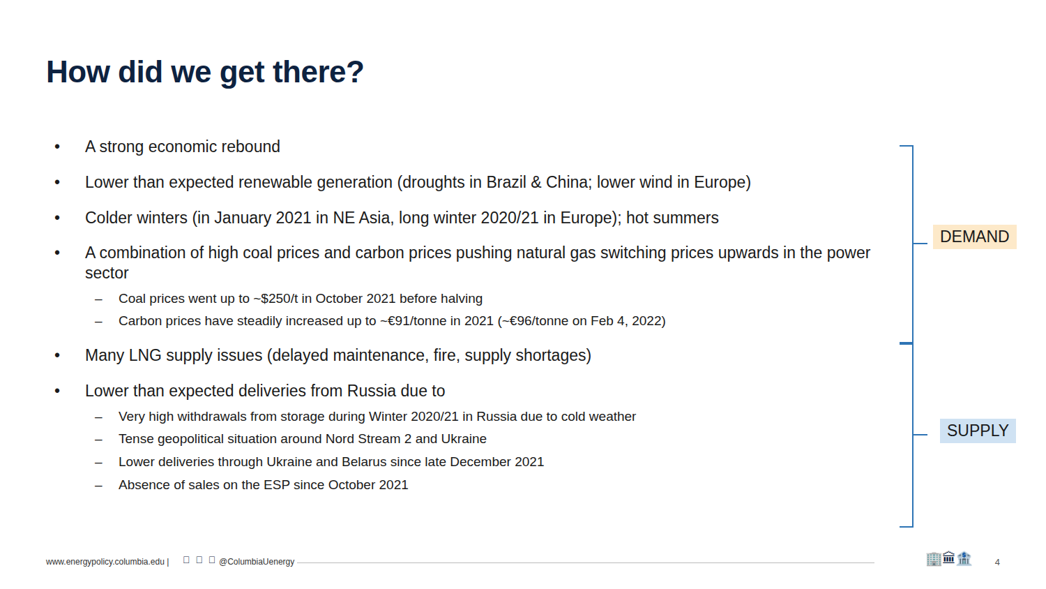How did we get there?
A strong economic rebound
Lower than expected renewable generation (droughts in Brazil & China; lower wind in Europe)
Colder winters (in January 2021 in NE Asia, long winter 2020/21 in Europe); hot summers
A combination of high coal prices and carbon prices pushing natural gas switching prices upwards in the power sector
Coal prices went up to ~$250/t in October 2021 before halving
Carbon prices have steadily increased up to ~€91/tonne in 2021 (~€96/tonne on Feb 4, 2022)
Many LNG supply issues (delayed maintenance, fire, supply shortages)
Lower than expected deliveries from Russia due to
Very high withdrawals from storage during Winter 2020/21 in Russia due to cold weather
Tense geopolitical situation around Nord Stream 2 and Ukraine
Lower deliveries through Ukraine and Belarus since late December 2021
Absence of sales on the ESP since October 2021
DEMAND
SUPPLY
www.energypolicy.columbia.edu |
  
@ColumbiaUenergy
🏢🏛🏦
4